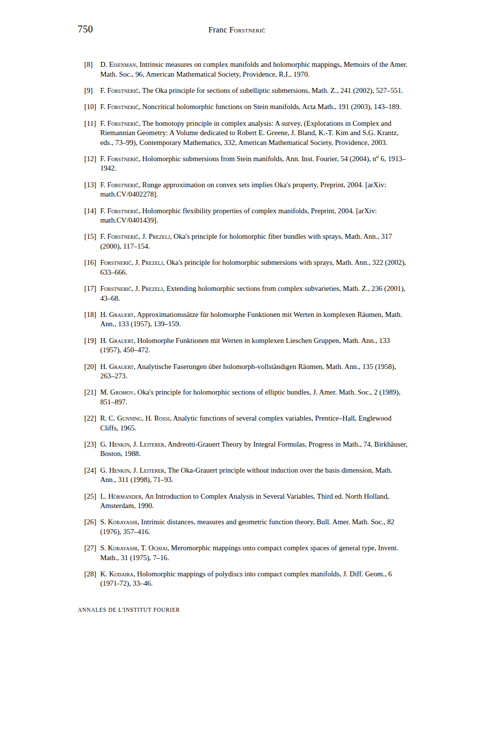750
Franc Forstnerič
[8] D. Eisenman, Intrinsic measures on complex manifolds and holomorphic mappings, Memoirs of the Amer. Math. Soc., 96, American Mathematical Society, Providence, R.I., 1970.
[9] F. Forstnerič, The Oka principle for sections of subelliptic submersions, Math. Z., 241 (2002), 527–551.
[10] F. Forstnerič, Noncritical holomorphic functions on Stein manifolds, Acta Math., 191 (2003), 143–189.
[11] F. Forstnerič, The homotopy principle in complex analysis: A survey, (Explorations in Complex and Riemannian Geometry: A Volume dedicated to Robert E. Greene, J. Bland, K.-T. Kim and S.G. Krantz, eds., 73–99), Contemporary Mathematics, 332, American Mathematical Society, Providence, 2003.
[12] F. Forstnerič, Holomorphic submersions from Stein manifolds, Ann. Inst. Fourier, 54 (2004), no 6, 1913–1942.
[13] F. Forstnerič, Runge approximation on convex sets implies Oka's property, Preprint, 2004. [arXiv: math.CV/0402278].
[14] F. Forstnerič, Holomorphic flexibility properties of complex manifolds, Preprint, 2004. [arXiv: math.CV/0401439].
[15] F. Forstnerič, J. Prezelj, Oka's principle for holomorphic fiber bundles with sprays, Math. Ann., 317 (2000), 117–154.
[16] Forstnerič, J. Prezelj, Oka's principle for holomorphic submersions with sprays, Math. Ann., 322 (2002), 633–666.
[17] Forstnerič, J. Prezelj, Extending holomorphic sections from complex subvarieties, Math. Z., 236 (2001), 43–68.
[18] H. Grauert, Approximationssätze für holomorphe Funktionen mit Werten in komplexen Räumen, Math. Ann., 133 (1957), 139–159.
[19] H. Grauert, Holomorphe Funktionen mit Werten in komplexen Lieschen Gruppen, Math. Ann., 133 (1957), 450–472.
[20] H. Grauert, Analytische Faserungen über holomorph-vollständigen Räumen, Math. Ann., 135 (1958), 263–273.
[21] M. Gromov, Oka's principle for holomorphic sections of elliptic bundles, J. Amer. Math. Soc., 2 (1989), 851–897.
[22] R. C. Gunning, H. Rossi, Analytic functions of several complex variables, Prentice–Hall, Englewood Cliffs, 1965.
[23] G. Henkin, J. Leiterer, Andreotti-Grauert Theory by Integral Formulas, Progress in Math., 74, Birkhäuser, Boston, 1988.
[24] G. Henkin, J. Leiterer, The Oka-Grauert principle without induction over the basis dimension, Math. Ann., 311 (1998), 71–93.
[25] L. Hörmander, An Introduction to Complex Analysis in Several Variables, Third ed. North Holland, Amsterdam, 1990.
[26] S. Kobayashi, Intrinsic distances, measures and geometric function theory, Bull. Amer. Math. Soc., 82 (1976), 357–416.
[27] S. Kobayashi, T. Ochiai, Meromorphic mappings onto compact complex spaces of general type, Invent. Math., 31 (1975), 7–16.
[28] K. Kodaira, Holomorphic mappings of polydiscs into compact complex manifolds, J. Diff. Geom., 6 (1971-72), 33–46.
ANNALES DE L'INSTITUT FOURIER